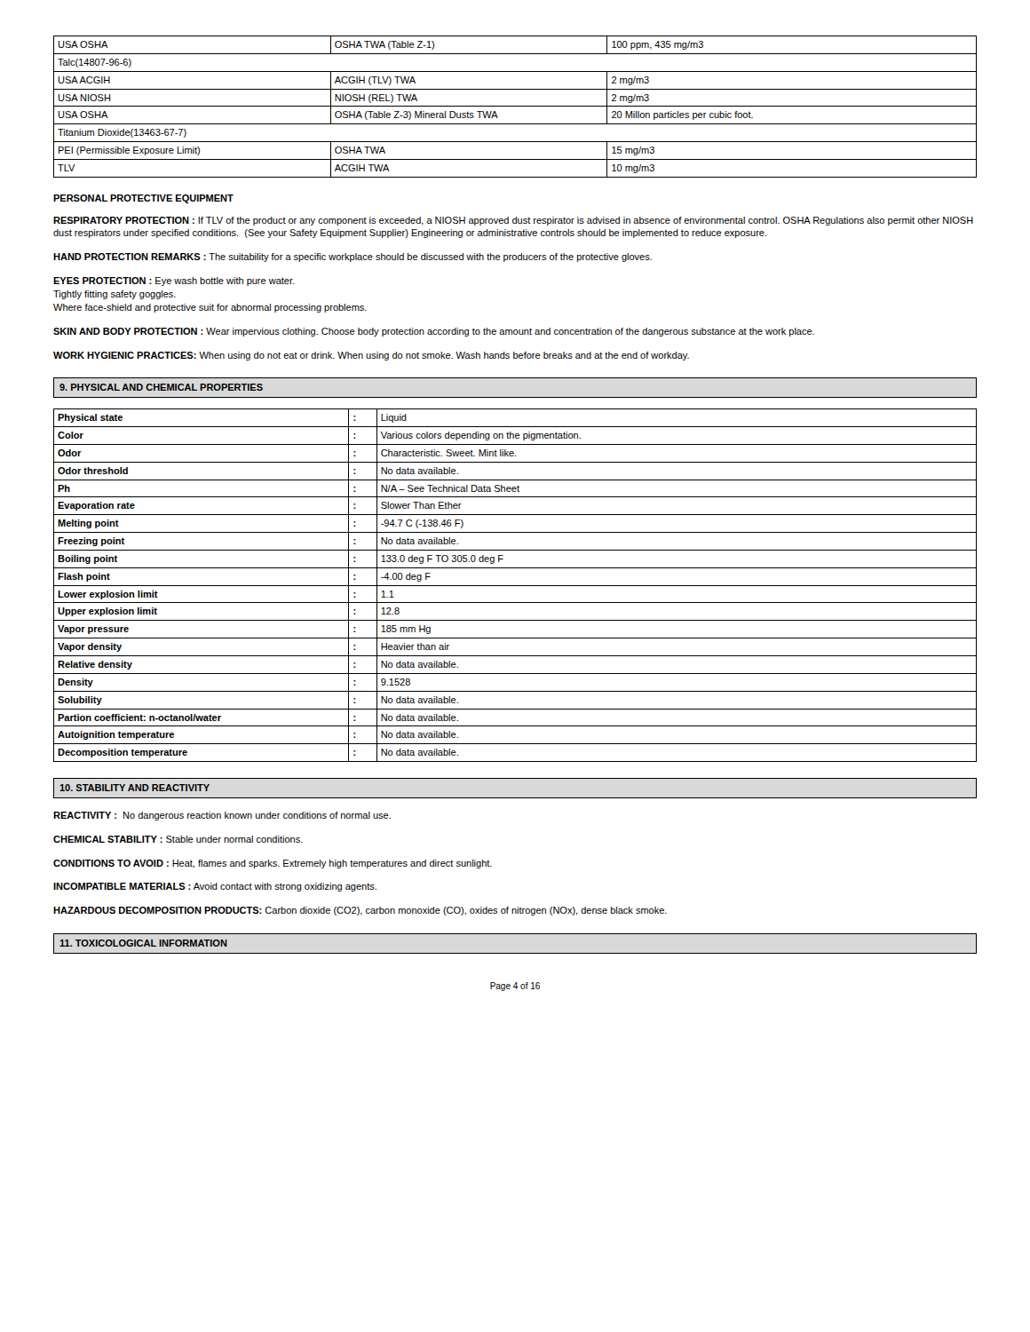| USA OSHA | OSHA TWA (Table Z-1) | 100 ppm, 435 mg/m3 |
| Talc(14807-96-6) |
| USA ACGIH | ACGIH (TLV) TWA | 2 mg/m3 |
| USA NIOSH | NIOSH (REL) TWA | 2 mg/m3 |
| USA OSHA | OSHA (Table Z-3) Mineral Dusts TWA | 20 Millon particles per cubic foot. |
| Titanium Dioxide(13463-67-7) |
| PEI (Permissible Exposure Limit) | OSHA TWA | 15 mg/m3 |
| TLV | ACGIH TWA | 10 mg/m3 |
PERSONAL PROTECTIVE EQUIPMENT
RESPIRATORY PROTECTION : If TLV of the product or any component is exceeded, a NIOSH approved dust respirator is advised in absence of environmental control. OSHA Regulations also permit other NIOSH dust respirators under specified conditions. (See your Safety Equipment Supplier) Engineering or administrative controls should be implemented to reduce exposure.
HAND PROTECTION REMARKS : The suitability for a specific workplace should be discussed with the producers of the protective gloves.
EYES PROTECTION : Eye wash bottle with pure water.
Tightly fitting safety goggles.
Where face-shield and protective suit for abnormal processing problems.
SKIN AND BODY PROTECTION : Wear impervious clothing. Choose body protection according to the amount and concentration of the dangerous substance at the work place.
WORK HYGIENIC PRACTICES: When using do not eat or drink. When using do not smoke. Wash hands before breaks and at the end of workday.
9. PHYSICAL AND CHEMICAL PROPERTIES
| Physical state | : | Liquid |
| Color | : | Various colors depending on the pigmentation. |
| Odor | : | Characteristic. Sweet. Mint like. |
| Odor threshold | : | No data available. |
| Ph | : | N/A – See Technical Data Sheet |
| Evaporation rate | : | Slower Than Ether |
| Melting point | : | -94.7 C (-138.46 F) |
| Freezing point | : | No data available. |
| Boiling point | : | 133.0 deg F TO 305.0 deg F |
| Flash point | : | -4.00 deg F |
| Lower explosion limit | : | 1.1 |
| Upper explosion limit | : | 12.8 |
| Vapor pressure | : | 185 mm Hg |
| Vapor density | : | Heavier than air |
| Relative density | : | No data available. |
| Density | : | 9.1528 |
| Solubility | : | No data available. |
| Partion coefficient: n-octanol/water | : | No data available. |
| Autoignition temperature | : | No data available. |
| Decomposition temperature | : | No data available. |
10. STABILITY AND REACTIVITY
REACTIVITY : No dangerous reaction known under conditions of normal use.
CHEMICAL STABILITY : Stable under normal conditions.
CONDITIONS TO AVOID : Heat, flames and sparks. Extremely high temperatures and direct sunlight.
INCOMPATIBLE MATERIALS : Avoid contact with strong oxidizing agents.
HAZARDOUS DECOMPOSITION PRODUCTS: Carbon dioxide (CO2), carbon monoxide (CO), oxides of nitrogen (NOx), dense black smoke.
11. TOXICOLOGICAL INFORMATION
Page 4 of 16